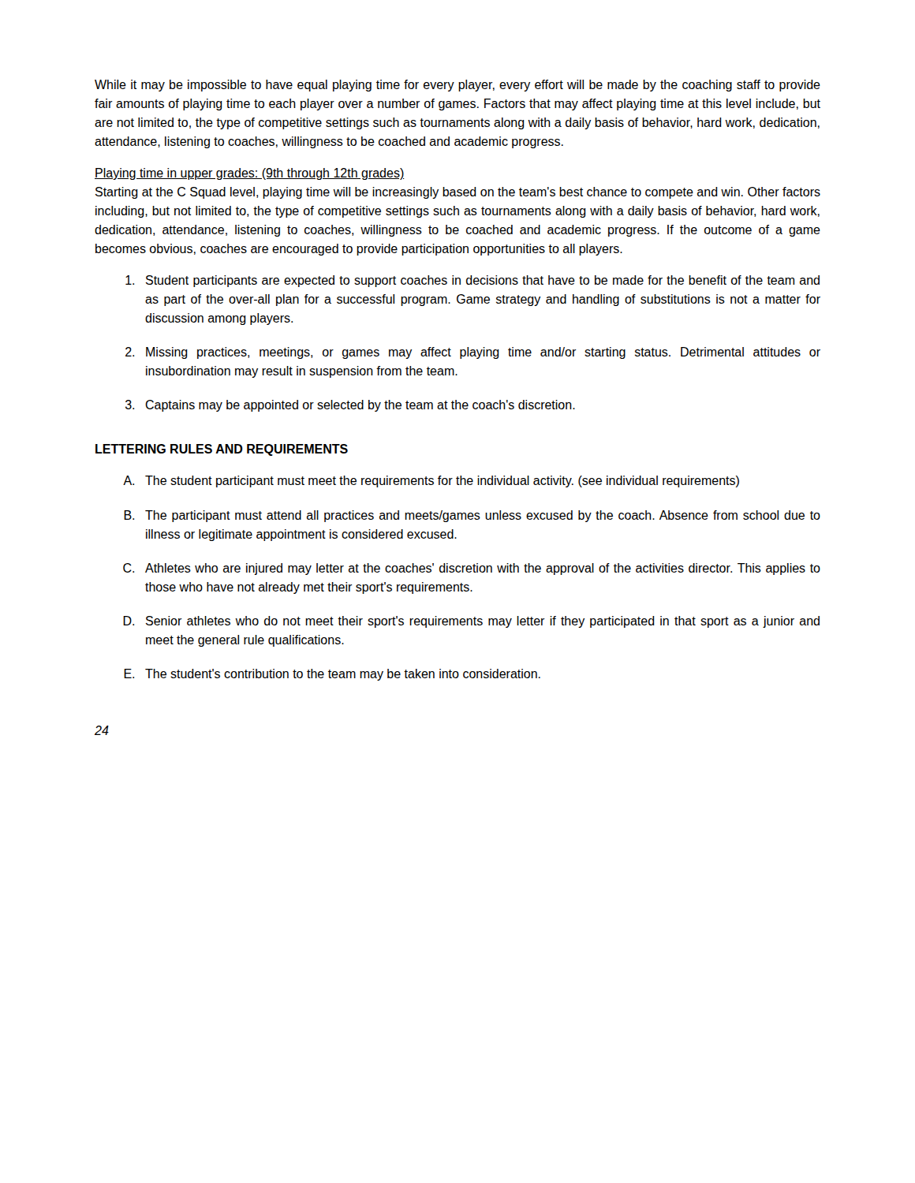While it may be impossible to have equal playing time for every player, every effort will be made by the coaching staff to provide fair amounts of playing time to each player over a number of games. Factors that may affect playing time at this level include, but are not limited to, the type of competitive settings such as tournaments along with a daily basis of behavior, hard work, dedication, attendance, listening to coaches, willingness to be coached and academic progress.
Playing time in upper grades: (9th through 12th grades)
Starting at the C Squad level, playing time will be increasingly based on the team's best chance to compete and win. Other factors including, but not limited to, the type of competitive settings such as tournaments along with a daily basis of behavior, hard work, dedication, attendance, listening to coaches, willingness to be coached and academic progress. If the outcome of a game becomes obvious, coaches are encouraged to provide participation opportunities to all players.
Student participants are expected to support coaches in decisions that have to be made for the benefit of the team and as part of the over-all plan for a successful program. Game strategy and handling of substitutions is not a matter for discussion among players.
Missing practices, meetings, or games may affect playing time and/or starting status. Detrimental attitudes or insubordination may result in suspension from the team.
Captains may be appointed or selected by the team at the coach's discretion.
LETTERING RULES AND REQUIREMENTS
The student participant must meet the requirements for the individual activity. (see individual requirements)
The participant must attend all practices and meets/games unless excused by the coach. Absence from school due to illness or legitimate appointment is considered excused.
Athletes who are injured may letter at the coaches' discretion with the approval of the activities director. This applies to those who have not already met their sport's requirements.
Senior athletes who do not meet their sport's requirements may letter if they participated in that sport as a junior and meet the general rule qualifications.
The student's contribution to the team may be taken into consideration.
24